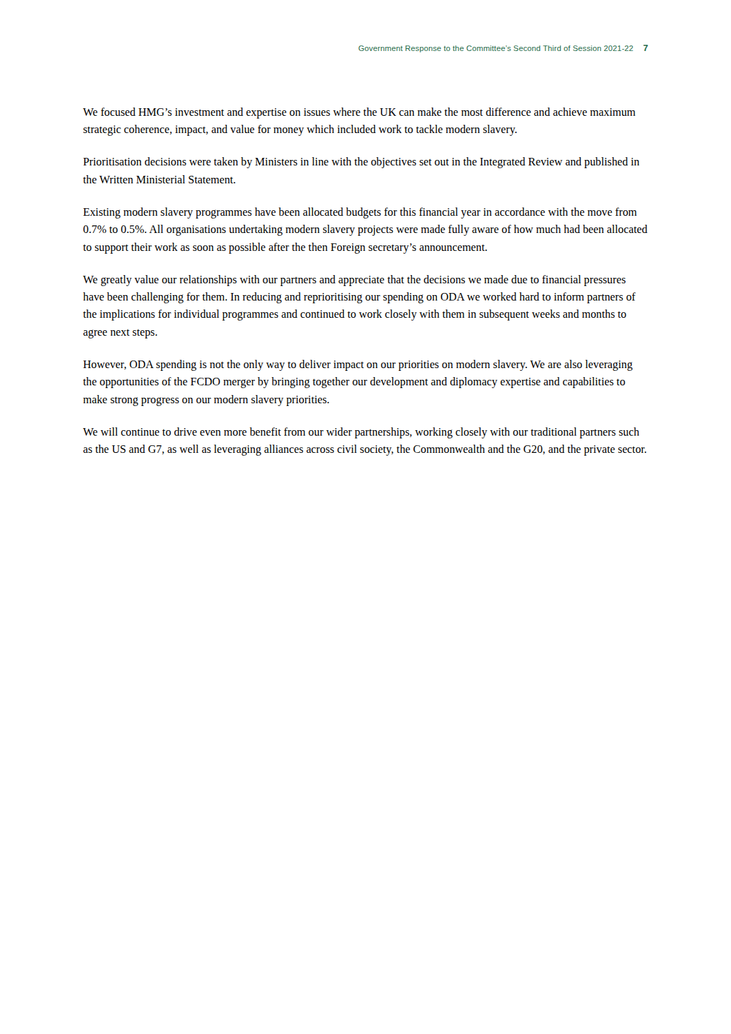Government Response to the Committee’s Second Third of Session 2021-22 7
We focused HMG’s investment and expertise on issues where the UK can make the most difference and achieve maximum strategic coherence, impact, and value for money which included work to tackle modern slavery.
Prioritisation decisions were taken by Ministers in line with the objectives set out in the Integrated Review and published in the Written Ministerial Statement.
Existing modern slavery programmes have been allocated budgets for this financial year in accordance with the move from 0.7% to 0.5%. All organisations undertaking modern slavery projects were made fully aware of how much had been allocated to support their work as soon as possible after the then Foreign secretary’s announcement.
We greatly value our relationships with our partners and appreciate that the decisions we made due to financial pressures have been challenging for them. In reducing and reprioritising our spending on ODA we worked hard to inform partners of the implications for individual programmes and continued to work closely with them in subsequent weeks and months to agree next steps.
However, ODA spending is not the only way to deliver impact on our priorities on modern slavery. We are also leveraging the opportunities of the FCDO merger by bringing together our development and diplomacy expertise and capabilities to make strong progress on our modern slavery priorities.
We will continue to drive even more benefit from our wider partnerships, working closely with our traditional partners such as the US and G7, as well as leveraging alliances across civil society, the Commonwealth and the G20, and the private sector.